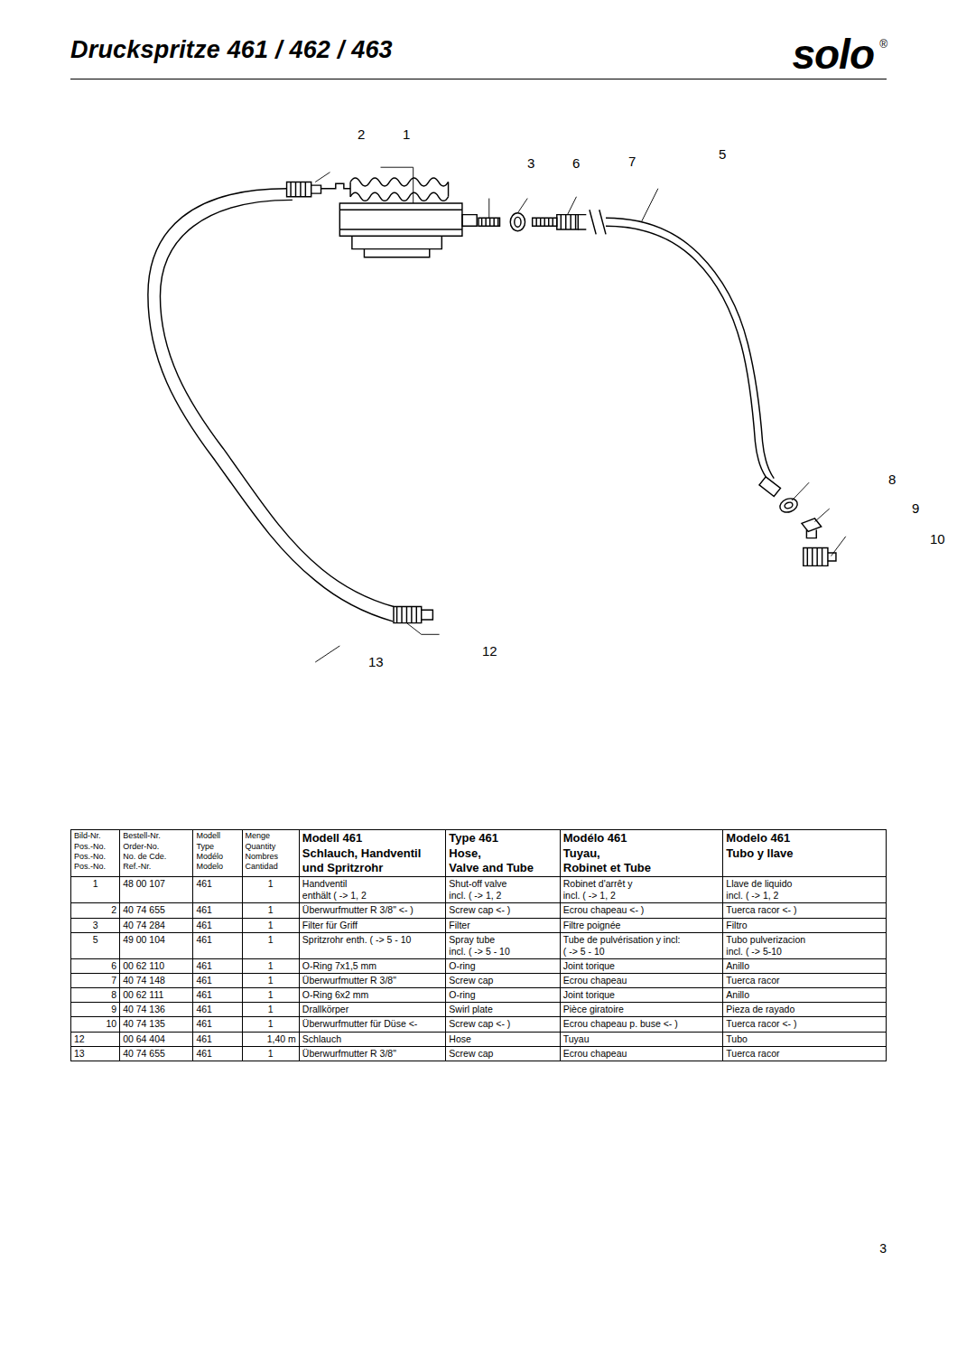Druckspritze 461 / 462 / 463
solo®
2 1 3 6 7 5 8 9 10 12 13
| Bild-Nr. Pos.-No. Pos.-No. Pos.-No. | Bestell-Nr. Order-No. No. de Cde. Ref.-Nr. | Modell Type Modélo Modelo | Menge Quantity Nombres Cantidad | Modell 461 Schlauch, Handventil und Spritzrohr | Type 461 Hose, Valve and Tube | Modélo 461 Tuyau, Robinet et Tube | Modelo 461 Tubo y llave |
| --- | --- | --- | --- | --- | --- | --- | --- |
| 1 | 48 00 107 | 461 | 1 | Handventil enthält ( -> 1, 2 | Shut-off valve incl. ( -> 1, 2 | Robinet d'arrêt y incl. ( -> 1, 2 | Llave de liquido incl. ( -> 1, 2 |
| 2 | 40 74 655 | 461 | 1 | Überwurfmutter R 3/8" <- ) | Screw cap <- ) | Ecrou chapeau <- ) | Tuerca racor <- ) |
| 3 | 40 74 284 | 461 | 1 | Filter für Griff | Filter | Filtre poignée | Filtro |
| 5 | 49 00 104 | 461 | 1 | Spritzrohr enth. ( -> 5 - 10 | Spray tube incl. ( -> 5 - 10 | Tube de pulvérisation y incl: ( -> 5 - 10 | Tubo pulverizacion incl. ( -> 5-10 |
| 6 | 00 62 110 | 461 | 1 | O-Ring 7x1,5 mm | O-ring | Joint torique | Anillo |
| 7 | 40 74 148 | 461 | 1 | Überwurfmutter R 3/8" | Screw cap | Ecrou chapeau | Tuerca racor |
| 8 | 00 62 111 | 461 | 1 | O-Ring 6x2 mm | O-ring | Joint torique | Anillo |
| 9 | 40 74 136 | 461 | 1 | Drallkörper | Swirl plate | Pièce giratoire | Pieza de rayado |
| 10 | 40 74 135 | 461 | 1 | Überwurfmutter für Düse <- | Screw cap <- ) | Ecrou chapeau p. buse <- ) | Tuerca racor <- ) |
| 12 | 00 64 404 | 461 | 1,40 m | Schlauch | Hose | Tuyau | Tubo |
| 13 | 40 74 655 | 461 | 1 | Überwurfmutter R 3/8" | Screw cap | Ecrou chapeau | Tuerca racor |
3